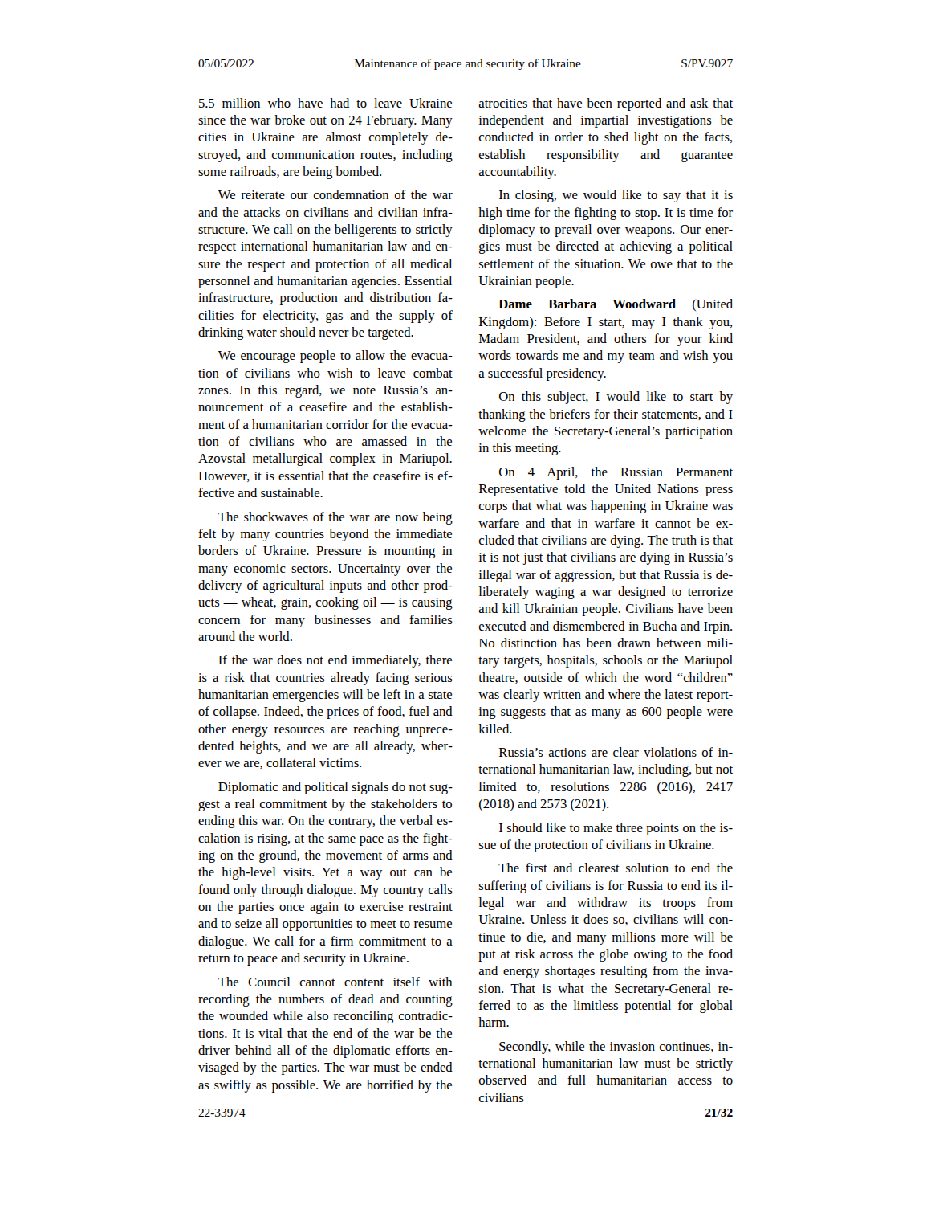05/05/2022 Maintenance of peace and security of Ukraine S/PV.9027
5.5 million who have had to leave Ukraine since the war broke out on 24 February. Many cities in Ukraine are almost completely destroyed, and communication routes, including some railroads, are being bombed.
We reiterate our condemnation of the war and the attacks on civilians and civilian infrastructure. We call on the belligerents to strictly respect international humanitarian law and ensure the respect and protection of all medical personnel and humanitarian agencies. Essential infrastructure, production and distribution facilities for electricity, gas and the supply of drinking water should never be targeted.
We encourage people to allow the evacuation of civilians who wish to leave combat zones. In this regard, we note Russia’s announcement of a ceasefire and the establishment of a humanitarian corridor for the evacuation of civilians who are amassed in the Azovstal metallurgical complex in Mariupol. However, it is essential that the ceasefire is effective and sustainable.
The shockwaves of the war are now being felt by many countries beyond the immediate borders of Ukraine. Pressure is mounting in many economic sectors. Uncertainty over the delivery of agricultural inputs and other products — wheat, grain, cooking oil — is causing concern for many businesses and families around the world.
If the war does not end immediately, there is a risk that countries already facing serious humanitarian emergencies will be left in a state of collapse. Indeed, the prices of food, fuel and other energy resources are reaching unprecedented heights, and we are all already, wherever we are, collateral victims.
Diplomatic and political signals do not suggest a real commitment by the stakeholders to ending this war. On the contrary, the verbal escalation is rising, at the same pace as the fighting on the ground, the movement of arms and the high-level visits. Yet a way out can be found only through dialogue. My country calls on the parties once again to exercise restraint and to seize all opportunities to meet to resume dialogue. We call for a firm commitment to a return to peace and security in Ukraine.
The Council cannot content itself with recording the numbers of dead and counting the wounded while also reconciling contradictions. It is vital that the end of the war be the driver behind all of the diplomatic efforts envisaged by the parties. The war must be ended as swiftly as possible. We are horrified by the atrocities that have been reported and ask that independent and impartial investigations be conducted in order to shed light on the facts, establish responsibility and guarantee accountability.
In closing, we would like to say that it is high time for the fighting to stop. It is time for diplomacy to prevail over weapons. Our energies must be directed at achieving a political settlement of the situation. We owe that to the Ukrainian people.
Dame Barbara Woodward (United Kingdom): Before I start, may I thank you, Madam President, and others for your kind words towards me and my team and wish you a successful presidency.
On this subject, I would like to start by thanking the briefers for their statements, and I welcome the Secretary-General’s participation in this meeting.
On 4 April, the Russian Permanent Representative told the United Nations press corps that what was happening in Ukraine was warfare and that in warfare it cannot be excluded that civilians are dying. The truth is that it is not just that civilians are dying in Russia’s illegal war of aggression, but that Russia is deliberately waging a war designed to terrorize and kill Ukrainian people. Civilians have been executed and dismembered in Bucha and Irpin. No distinction has been drawn between military targets, hospitals, schools or the Mariupol theatre, outside of which the word “children” was clearly written and where the latest reporting suggests that as many as 600 people were killed.
Russia’s actions are clear violations of international humanitarian law, including, but not limited to, resolutions 2286 (2016), 2417 (2018) and 2573 (2021).
I should like to make three points on the issue of the protection of civilians in Ukraine.
The first and clearest solution to end the suffering of civilians is for Russia to end its illegal war and withdraw its troops from Ukraine. Unless it does so, civilians will continue to die, and many millions more will be put at risk across the globe owing to the food and energy shortages resulting from the invasion. That is what the Secretary-General referred to as the limitless potential for global harm.
Secondly, while the invasion continues, international humanitarian law must be strictly observed and full humanitarian access to civilians
22-33974 21/32